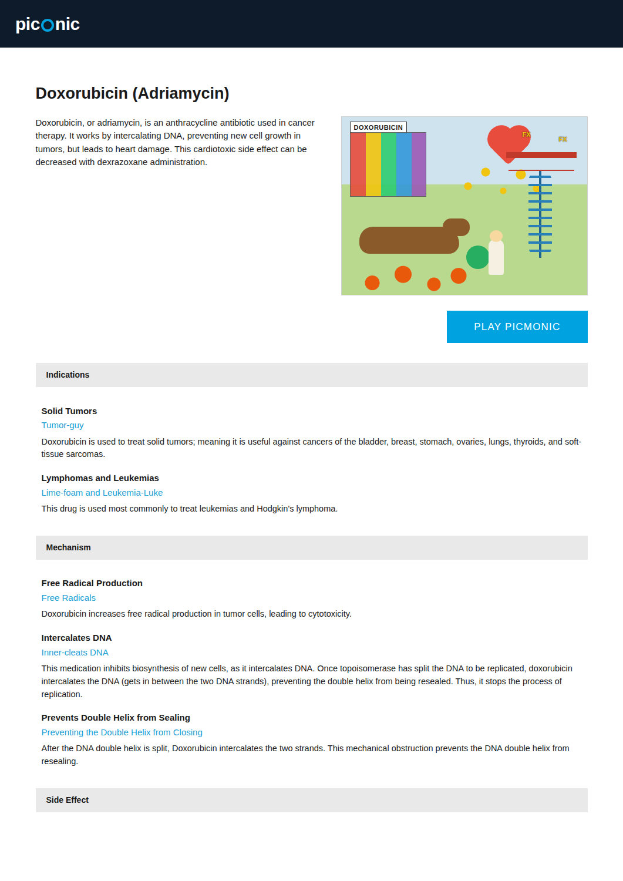pic nic
Doxorubicin (Adriamycin)
Doxorubicin, or adriamycin, is an anthracycline antibiotic used in cancer therapy. It works by intercalating DNA, preventing new cell growth in tumors, but leads to heart damage. This cardiotoxic side effect can be decreased with dexrazoxane administration.
DOXORUBICIN FX FX
PLAY PICMONIC
Indications
Solid Tumors
Tumor-guy
Doxorubicin is used to treat solid tumors; meaning it is useful against cancers of the bladder, breast, stomach, ovaries, lungs, thyroids, and soft-tissue sarcomas.
Lymphomas and Leukemias
Lime-foam and Leukemia-Luke
This drug is used most commonly to treat leukemias and Hodgkin's lymphoma.
Mechanism
Free Radical Production
Free Radicals
Doxorubicin increases free radical production in tumor cells, leading to cytotoxicity.
Intercalates DNA
Inner-cleats DNA
This medication inhibits biosynthesis of new cells, as it intercalates DNA. Once topoisomerase has split the DNA to be replicated, doxorubicin intercalates the DNA (gets in between the two DNA strands), preventing the double helix from being resealed. Thus, it stops the process of replication.
Prevents Double Helix from Sealing
Preventing the Double Helix from Closing
After the DNA double helix is split, Doxorubicin intercalates the two strands. This mechanical obstruction prevents the DNA double helix from resealing.
Side Effect